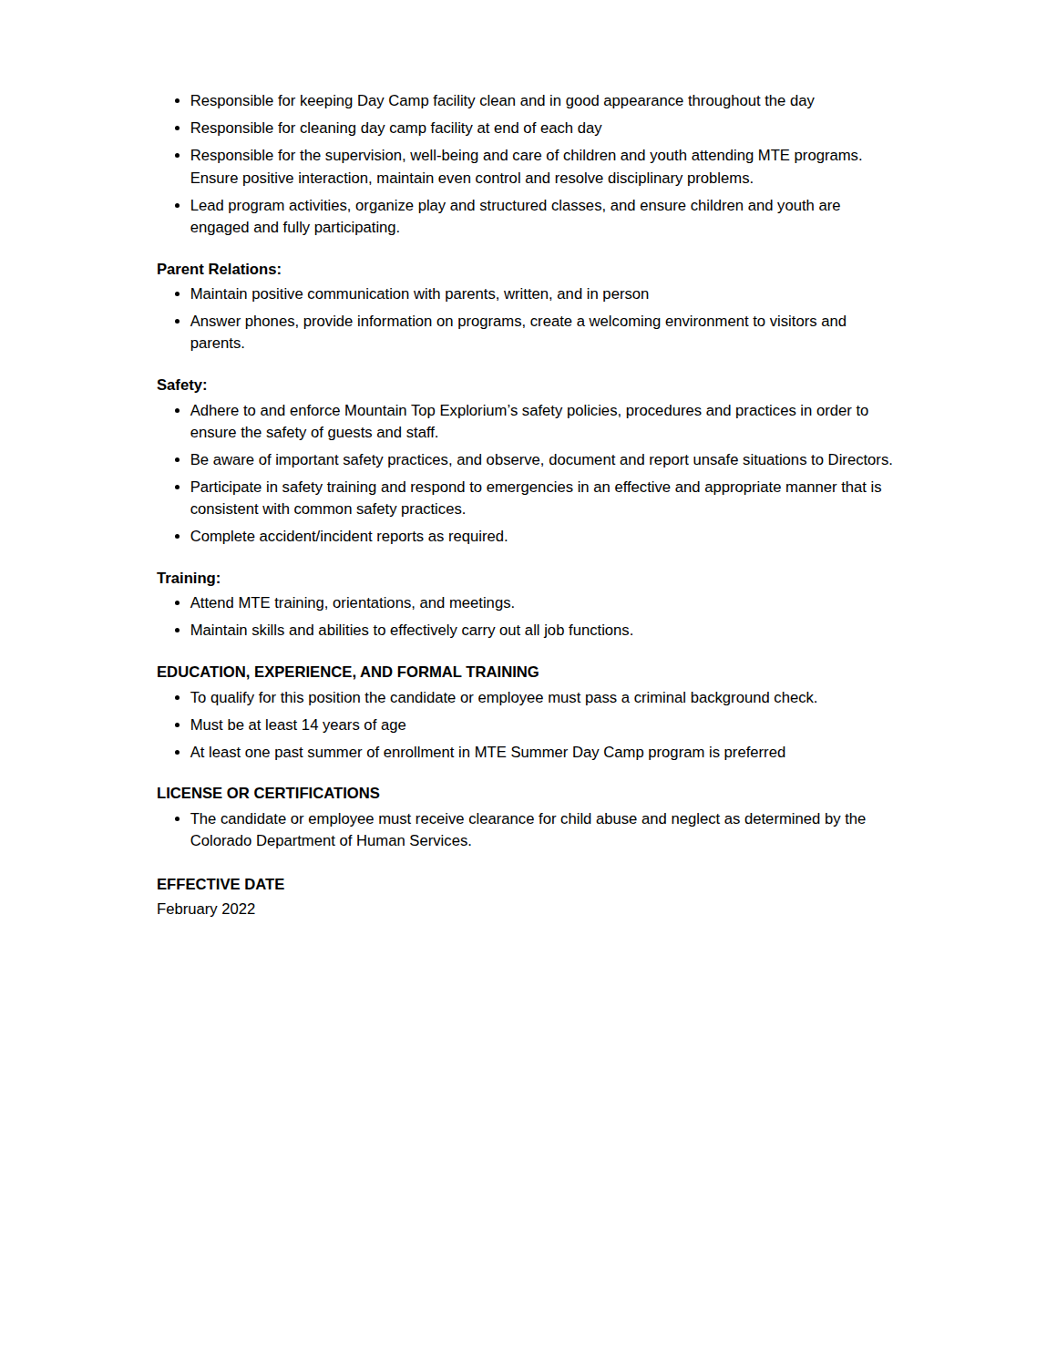Responsible for keeping Day Camp facility clean and in good appearance throughout the day
Responsible for cleaning day camp facility at end of each day
Responsible for the supervision, well-being and care of children and youth attending MTE programs. Ensure positive interaction, maintain even control and resolve disciplinary problems.
Lead program activities, organize play and structured classes, and ensure children and youth are engaged and fully participating.
Parent Relations:
Maintain positive communication with parents, written, and in person
Answer phones, provide information on programs, create a welcoming environment to visitors and parents.
Safety:
Adhere to and enforce Mountain Top Explorium’s safety policies, procedures and practices in order to ensure the safety of guests and staff.
Be aware of important safety practices, and observe, document and report unsafe situations to Directors.
Participate in safety training and respond to emergencies in an effective and appropriate manner that is consistent with common safety practices.
Complete accident/incident reports as required.
Training:
Attend MTE training, orientations, and meetings.
Maintain skills and abilities to effectively carry out all job functions.
EDUCATION, EXPERIENCE, AND FORMAL TRAINING
To qualify for this position the candidate or employee must pass a criminal background check.
Must be at least 14 years of age
At least one past summer of enrollment in MTE Summer Day Camp program is preferred
LICENSE OR CERTIFICATIONS
The candidate or employee must receive clearance for child abuse and neglect as determined by the Colorado Department of Human Services.
EFFECTIVE DATE
February 2022